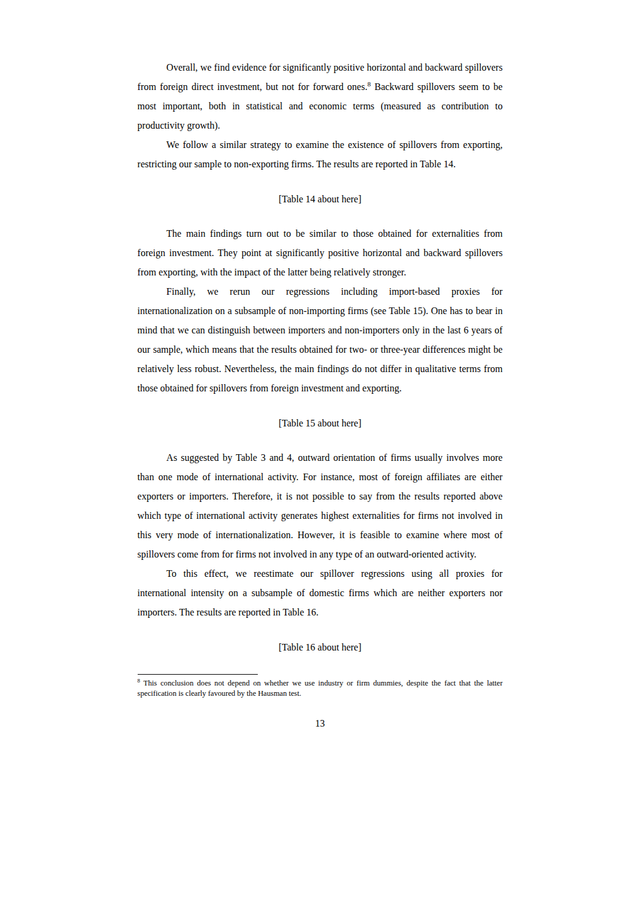Overall, we find evidence for significantly positive horizontal and backward spillovers from foreign direct investment, but not for forward ones.8 Backward spillovers seem to be most important, both in statistical and economic terms (measured as contribution to productivity growth).
We follow a similar strategy to examine the existence of spillovers from exporting, restricting our sample to non-exporting firms. The results are reported in Table 14.
[Table 14 about here]
The main findings turn out to be similar to those obtained for externalities from foreign investment. They point at significantly positive horizontal and backward spillovers from exporting, with the impact of the latter being relatively stronger.
Finally, we rerun our regressions including import-based proxies for internationalization on a subsample of non-importing firms (see Table 15). One has to bear in mind that we can distinguish between importers and non-importers only in the last 6 years of our sample, which means that the results obtained for two- or three-year differences might be relatively less robust. Nevertheless, the main findings do not differ in qualitative terms from those obtained for spillovers from foreign investment and exporting.
[Table 15 about here]
As suggested by Table 3 and 4, outward orientation of firms usually involves more than one mode of international activity. For instance, most of foreign affiliates are either exporters or importers. Therefore, it is not possible to say from the results reported above which type of international activity generates highest externalities for firms not involved in this very mode of internationalization. However, it is feasible to examine where most of spillovers come from for firms not involved in any type of an outward-oriented activity.
To this effect, we reestimate our spillover regressions using all proxies for international intensity on a subsample of domestic firms which are neither exporters nor importers. The results are reported in Table 16.
[Table 16 about here]
8 This conclusion does not depend on whether we use industry or firm dummies, despite the fact that the latter specification is clearly favoured by the Hausman test.
13